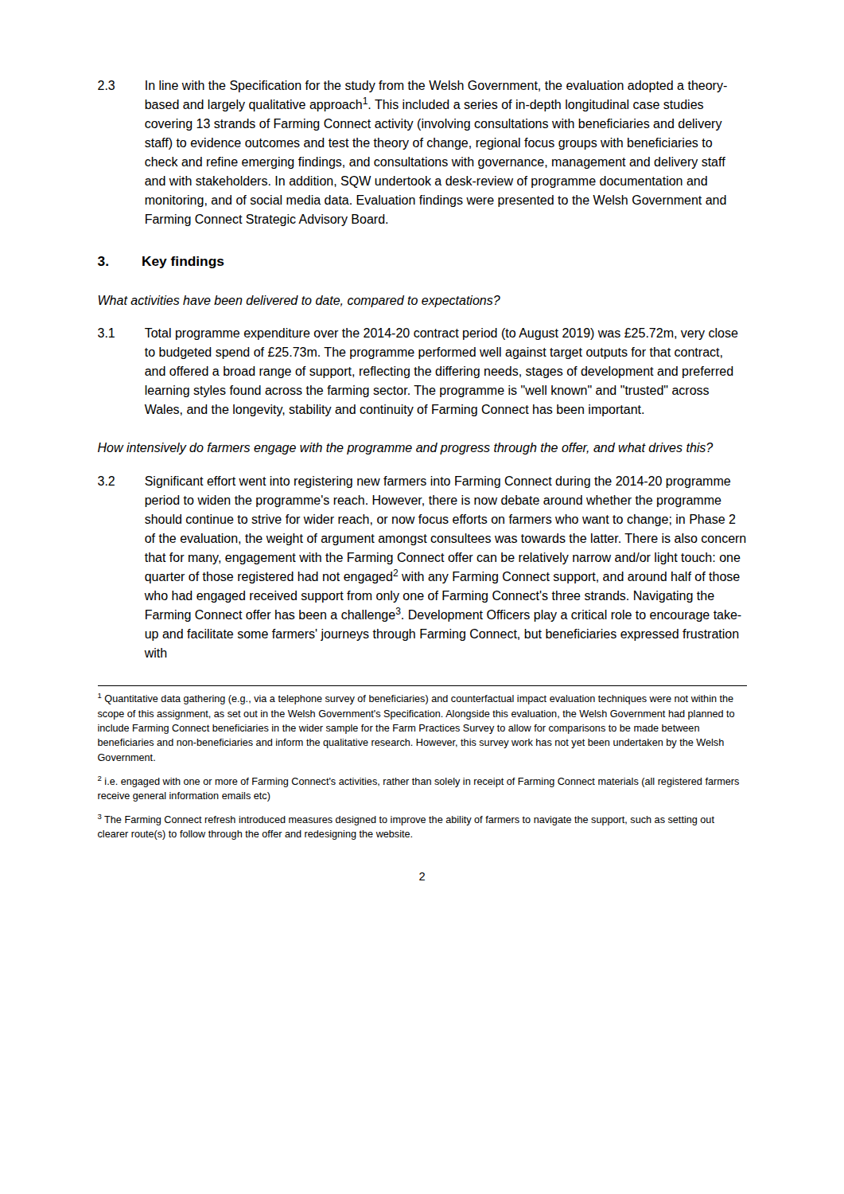2.3
In line with the Specification for the study from the Welsh Government, the evaluation adopted a theory-based and largely qualitative approach1. This included a series of in-depth longitudinal case studies covering 13 strands of Farming Connect activity (involving consultations with beneficiaries and delivery staff) to evidence outcomes and test the theory of change, regional focus groups with beneficiaries to check and refine emerging findings, and consultations with governance, management and delivery staff and with stakeholders. In addition, SQW undertook a desk-review of programme documentation and monitoring, and of social media data. Evaluation findings were presented to the Welsh Government and Farming Connect Strategic Advisory Board.
3. Key findings
What activities have been delivered to date, compared to expectations?
3.1
Total programme expenditure over the 2014-20 contract period (to August 2019) was £25.72m, very close to budgeted spend of £25.73m. The programme performed well against target outputs for that contract, and offered a broad range of support, reflecting the differing needs, stages of development and preferred learning styles found across the farming sector. The programme is "well known" and "trusted" across Wales, and the longevity, stability and continuity of Farming Connect has been important.
How intensively do farmers engage with the programme and progress through the offer, and what drives this?
3.2
Significant effort went into registering new farmers into Farming Connect during the 2014-20 programme period to widen the programme's reach. However, there is now debate around whether the programme should continue to strive for wider reach, or now focus efforts on farmers who want to change; in Phase 2 of the evaluation, the weight of argument amongst consultees was towards the latter. There is also concern that for many, engagement with the Farming Connect offer can be relatively narrow and/or light touch: one quarter of those registered had not engaged2 with any Farming Connect support, and around half of those who had engaged received support from only one of Farming Connect's three strands. Navigating the Farming Connect offer has been a challenge3. Development Officers play a critical role to encourage take-up and facilitate some farmers' journeys through Farming Connect, but beneficiaries expressed frustration with
1 Quantitative data gathering (e.g., via a telephone survey of beneficiaries) and counterfactual impact evaluation techniques were not within the scope of this assignment, as set out in the Welsh Government's Specification. Alongside this evaluation, the Welsh Government had planned to include Farming Connect beneficiaries in the wider sample for the Farm Practices Survey to allow for comparisons to be made between beneficiaries and non-beneficiaries and inform the qualitative research. However, this survey work has not yet been undertaken by the Welsh Government.
2 i.e. engaged with one or more of Farming Connect's activities, rather than solely in receipt of Farming Connect materials (all registered farmers receive general information emails etc)
3 The Farming Connect refresh introduced measures designed to improve the ability of farmers to navigate the support, such as setting out clearer route(s) to follow through the offer and redesigning the website.
2